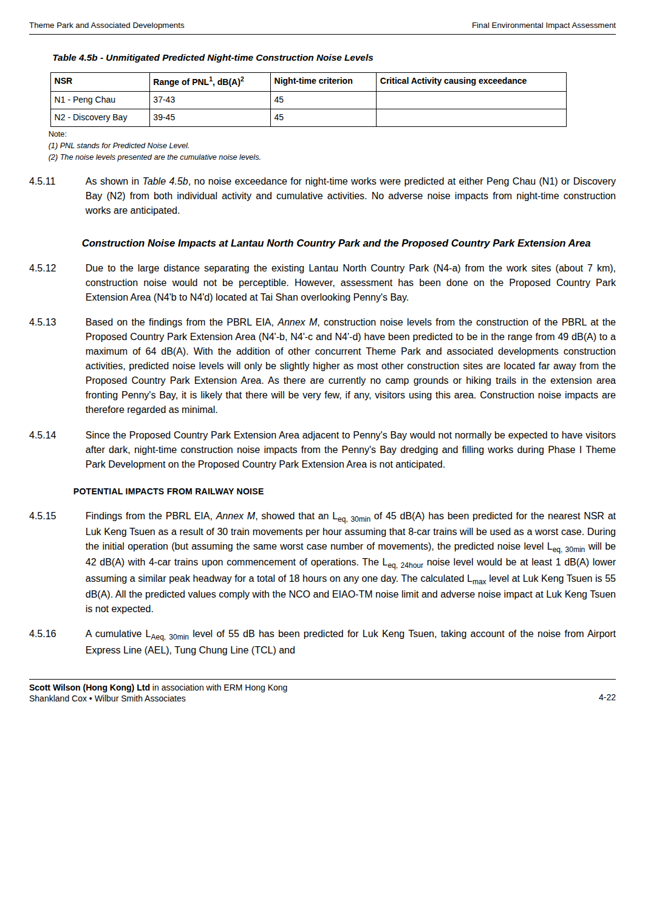Theme Park and Associated Developments Final Environmental Impact Assessment
Table 4.5b - Unmitigated Predicted Night-time Construction Noise Levels
| NSR | Range of PNL 1 , dB(A) 2 | Night-time criterion | Critical Activity causing exceedance |
| --- | --- | --- | --- |
| N1 - Peng Chau | 37-43 | 45 | |
| N2 - Discovery Bay | 39-45 | 45 | |
Note:
(1) PNL stands for Predicted Noise Level.
(2) The noise levels presented are the cumulative noise levels.
4.5.11
As shown in Table 4.5b, no noise exceedance for night-time works were predicted at either Peng Chau (N1) or Discovery Bay (N2) from both individual activity and cumulative activities. No adverse noise impacts from night-time construction works are anticipated.
Construction Noise Impacts at Lantau North Country Park and the Proposed Country Park Extension Area
4.5.12
Due to the large distance separating the existing Lantau North Country Park (N4-a) from the work sites (about 7 km), construction noise would not be perceptible. However, assessment has been done on the Proposed Country Park Extension Area (N4'b to N4'd) located at Tai Shan overlooking Penny's Bay.
4.5.13
Based on the findings from the PBRL EIA, Annex M, construction noise levels from the construction of the PBRL at the Proposed Country Park Extension Area (N4'-b, N4'-c and N4'-d) have been predicted to be in the range from 49 dB(A) to a maximum of 64 dB(A). With the addition of other concurrent Theme Park and associated developments construction activities, predicted noise levels will only be slightly higher as most other construction sites are located far away from the Proposed Country Park Extension Area. As there are currently no camp grounds or hiking trails in the extension area fronting Penny's Bay, it is likely that there will be very few, if any, visitors using this area. Construction noise impacts are therefore regarded as minimal.
4.5.14
Since the Proposed Country Park Extension Area adjacent to Penny's Bay would not normally be expected to have visitors after dark, night-time construction noise impacts from the Penny's Bay dredging and filling works during Phase I Theme Park Development on the Proposed Country Park Extension Area is not anticipated.
POTENTIAL IMPACTS FROM RAILWAY NOISE
4.5.15
Findings from the PBRL EIA, Annex M, showed that an Leq, 30min of 45 dB(A) has been predicted for the nearest NSR at Luk Keng Tsuen as a result of 30 train movements per hour assuming that 8-car trains will be used as a worst case. During the initial operation (but assuming the same worst case number of movements), the predicted noise level Leq, 30min will be 42 dB(A) with 4-car trains upon commencement of operations. The Leq, 24hour noise level would be at least 1 dB(A) lower assuming a similar peak headway for a total of 18 hours on any one day. The calculated Lmax level at Luk Keng Tsuen is 55 dB(A). All the predicted values comply with the NCO and EIAO-TM noise limit and adverse noise impact at Luk Keng Tsuen is not expected.
4.5.16
A cumulative LAeq, 30min level of 55 dB has been predicted for Luk Keng Tsuen, taking account of the noise from Airport Express Line (AEL), Tung Chung Line (TCL) and
Scott Wilson (Hong Kong) Ltd in association with ERM Hong Kong
Shankland Cox • Wilbur Smith Associates
4-22